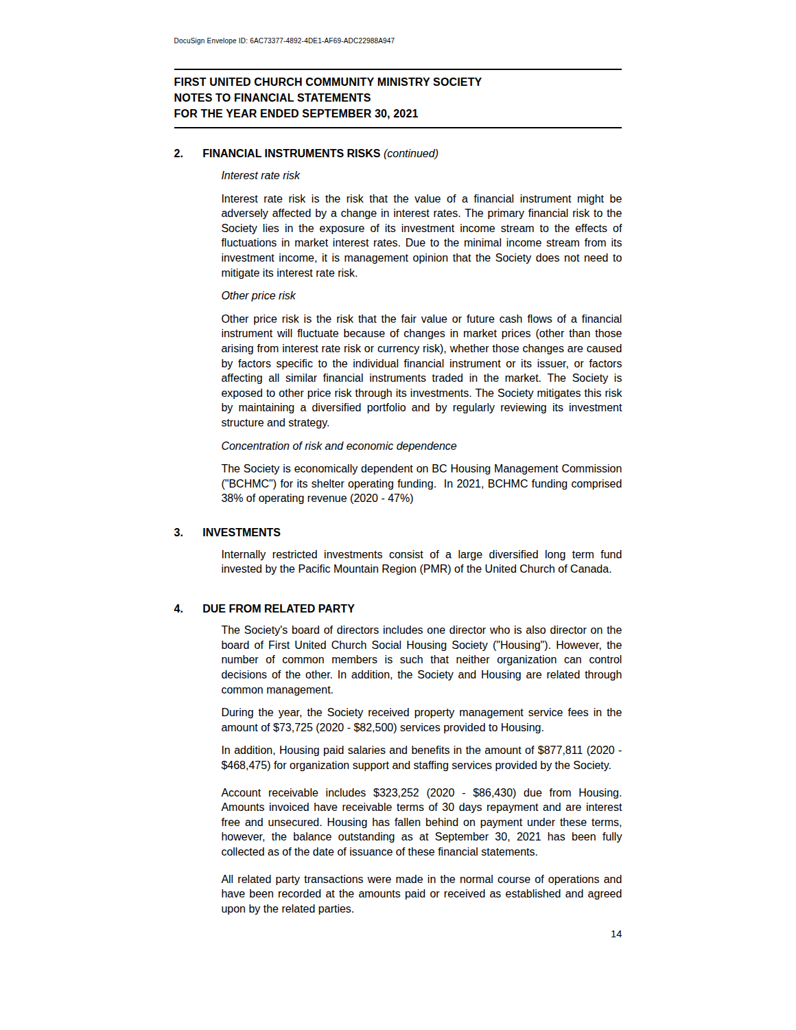DocuSign Envelope ID: 6AC73377-4892-4DE1-AF69-ADC22988A947
FIRST UNITED CHURCH COMMUNITY MINISTRY SOCIETY
NOTES TO FINANCIAL STATEMENTS
FOR THE YEAR ENDED SEPTEMBER 30, 2021
2.
FINANCIAL INSTRUMENTS RISKS (continued)
Interest rate risk
Interest rate risk is the risk that the value of a financial instrument might be adversely affected by a change in interest rates. The primary financial risk to the Society lies in the exposure of its investment income stream to the effects of fluctuations in market interest rates. Due to the minimal income stream from its investment income, it is management opinion that the Society does not need to mitigate its interest rate risk.
Other price risk
Other price risk is the risk that the fair value or future cash flows of a financial instrument will fluctuate because of changes in market prices (other than those arising from interest rate risk or currency risk), whether those changes are caused by factors specific to the individual financial instrument or its issuer, or factors affecting all similar financial instruments traded in the market. The Society is exposed to other price risk through its investments. The Society mitigates this risk by maintaining a diversified portfolio and by regularly reviewing its investment structure and strategy.
Concentration of risk and economic dependence
The Society is economically dependent on BC Housing Management Commission ("BCHMC") for its shelter operating funding. In 2021, BCHMC funding comprised 38% of operating revenue (2020 - 47%)
3.
INVESTMENTS
Internally restricted investments consist of a large diversified long term fund invested by the Pacific Mountain Region (PMR) of the United Church of Canada.
4.
DUE FROM RELATED PARTY
The Society's board of directors includes one director who is also director on the board of First United Church Social Housing Society ("Housing"). However, the number of common members is such that neither organization can control decisions of the other. In addition, the Society and Housing are related through common management.
During the year, the Society received property management service fees in the amount of $73,725 (2020 - $82,500) services provided to Housing.
In addition, Housing paid salaries and benefits in the amount of $877,811 (2020 - $468,475) for organization support and staffing services provided by the Society.
Account receivable includes $323,252 (2020 - $86,430) due from Housing. Amounts invoiced have receivable terms of 30 days repayment and are interest free and unsecured. Housing has fallen behind on payment under these terms, however, the balance outstanding as at September 30, 2021 has been fully collected as of the date of issuance of these financial statements.
All related party transactions were made in the normal course of operations and have been recorded at the amounts paid or received as established and agreed upon by the related parties.
14